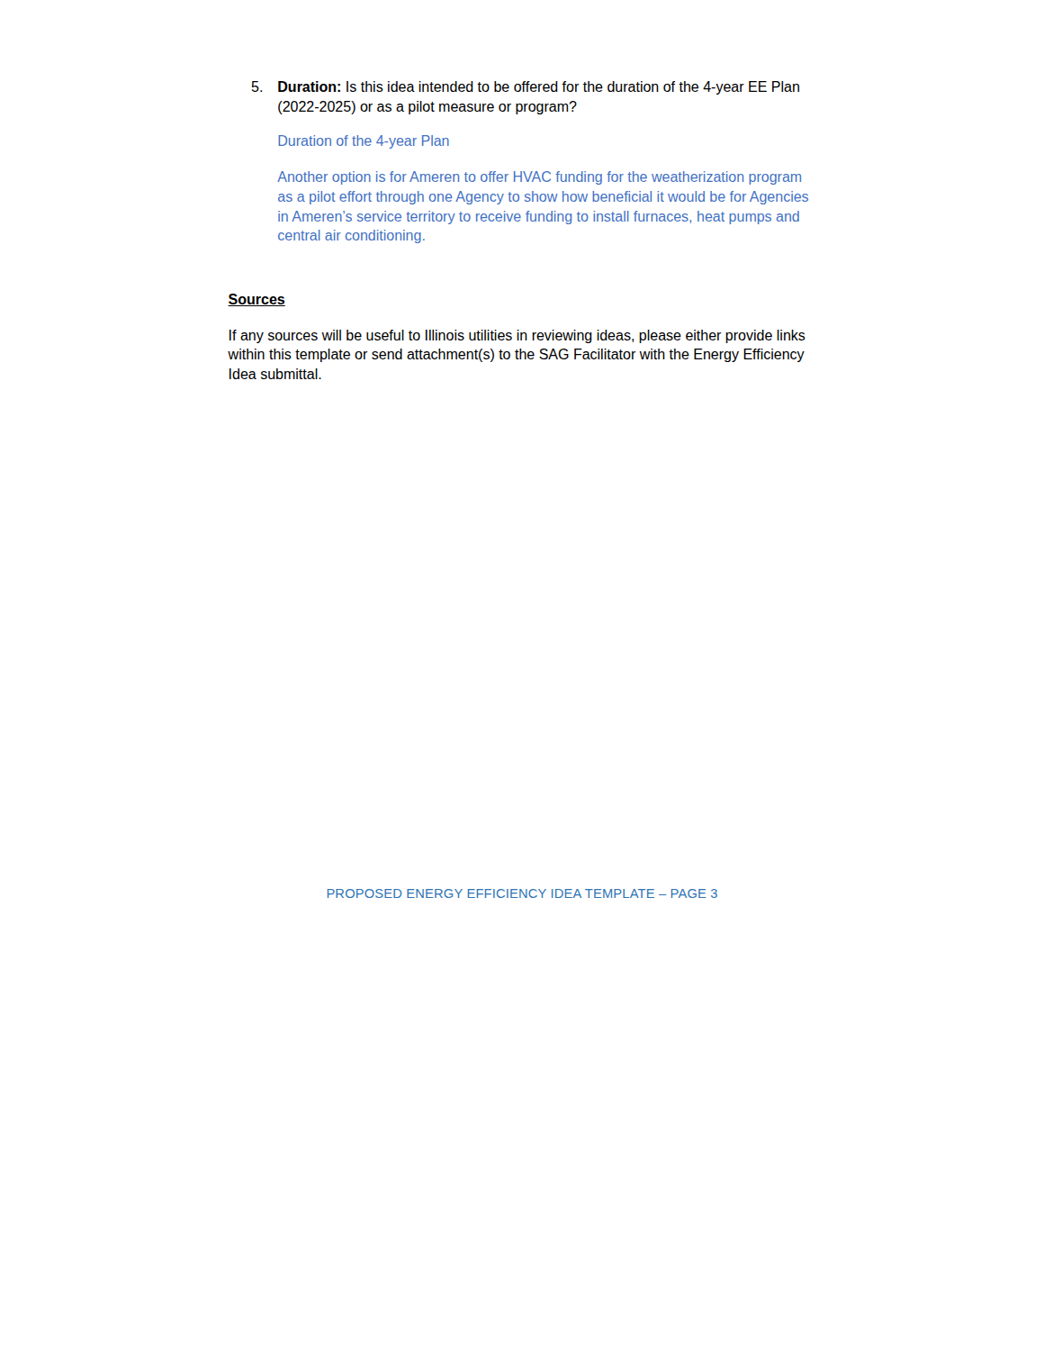Duration: Is this idea intended to be offered for the duration of the 4-year EE Plan (2022-2025) or as a pilot measure or program?
Duration of the 4-year Plan
Another option is for Ameren to offer HVAC funding for the weatherization program as a pilot effort through one Agency to show how beneficial it would be for Agencies in Ameren’s service territory to receive funding to install furnaces, heat pumps and central air conditioning.
Sources
If any sources will be useful to Illinois utilities in reviewing ideas, please either provide links within this template or send attachment(s) to the SAG Facilitator with the Energy Efficiency Idea submittal.
PROPOSED ENERGY EFFICIENCY IDEA TEMPLATE – PAGE 3